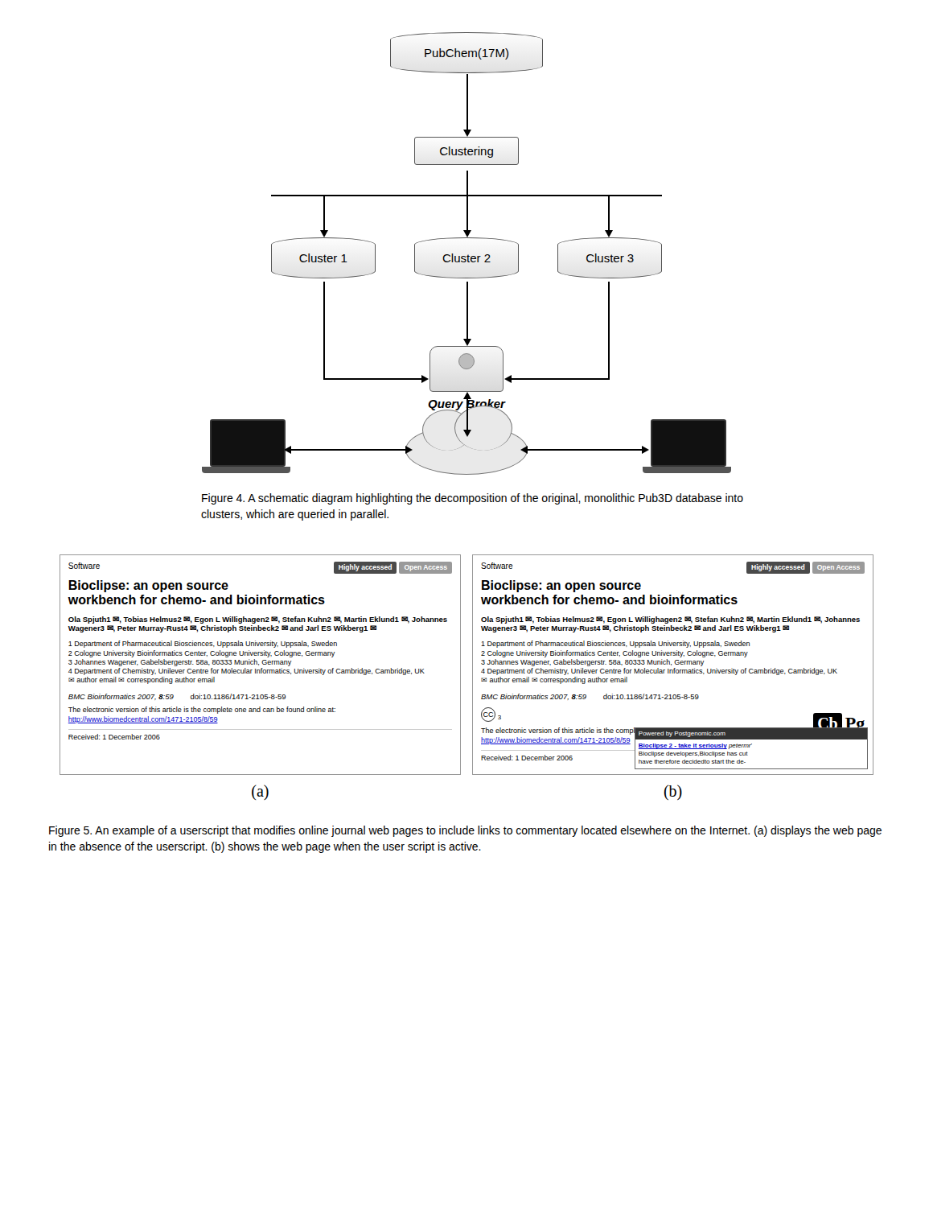PubChem(17M)
Clustering
Cluster 1
Cluster 2
Cluster 3
Query Broker
Figure 4. A schematic diagram highlighting the decomposition of the original, monolithic Pub3D database into clusters, which are queried in parallel.
Software
Highly accessed Open Access
Bioclipse: an open source
workbench for chemo- and bioinformatics
Ola Spjuth1 ✉, Tobias Helmus2 ✉, Egon L Willighagen2 ✉, Stefan Kuhn2 ✉, Martin Eklund1 ✉, Johannes Wagener3 ✉, Peter Murray-Rust4 ✉, Christoph Steinbeck2 ✉ and Jarl ES Wikberg1 ✉
1 Department of Pharmaceutical Biosciences, Uppsala University, Uppsala, Sweden
2 Cologne University Bioinformatics Center, Cologne University, Cologne, Germany
3 Johannes Wagener, Gabelsbergerstr. 58a, 80333 Munich, Germany
4 Department of Chemistry, Unilever Centre for Molecular Informatics, University of Cambridge, Cambridge, UK
✉ author email ✉ corresponding author email
BMC Bioinformatics 2007, 8:59 doi:10.1186/1471-2105-8-59
The electronic version of this article is the complete one and can be found online at:
http://www.biomedcentral.com/1471-2105/8/59
Received: 1 December 2006
Software
Highly accessed Open Access
Bioclipse: an open source
workbench for chemo- and bioinformatics
Ola Spjuth1 ✉, Tobias Helmus2 ✉, Egon L Willighagen2 ✉, Stefan Kuhn2 ✉, Martin Eklund1 ✉, Johannes Wagener3 ✉, Peter Murray-Rust4 ✉, Christoph Steinbeck2 ✉ and Jarl ES Wikberg1 ✉
1 Department of Pharmaceutical Biosciences, Uppsala University, Uppsala, Sweden
2 Cologne University Bioinformatics Center, Cologne University, Cologne, Germany
3 Johannes Wagener, Gabelsbergerstr. 58a, 80333 Munich, Germany
4 Department of Chemistry, Unilever Centre for Molecular Informatics, University of Cambridge, Cambridge, UK
✉ author email ✉ corresponding author email
Cb Pg
BMC Bioinformatics 2007, 8:59 doi:10.1186/1471-2105-8-59
CC 3
The electronic version of this article is the complete o
http://www.biomedcentral.com/1471-2105/8/59
Received: 1 December 2006
Powered by Postgenomic.com
Bioclipse 2 - take it seriously petermr'
Bioclipse developers,Bioclipse has cut
have therefore decidedto start the de-
(a)
(b)
Figure 5. An example of a userscript that modifies online journal web pages to include links to commentary located elsewhere on the Internet. (a) displays the web page in the absence of the userscript. (b) shows the web page when the user script is active.